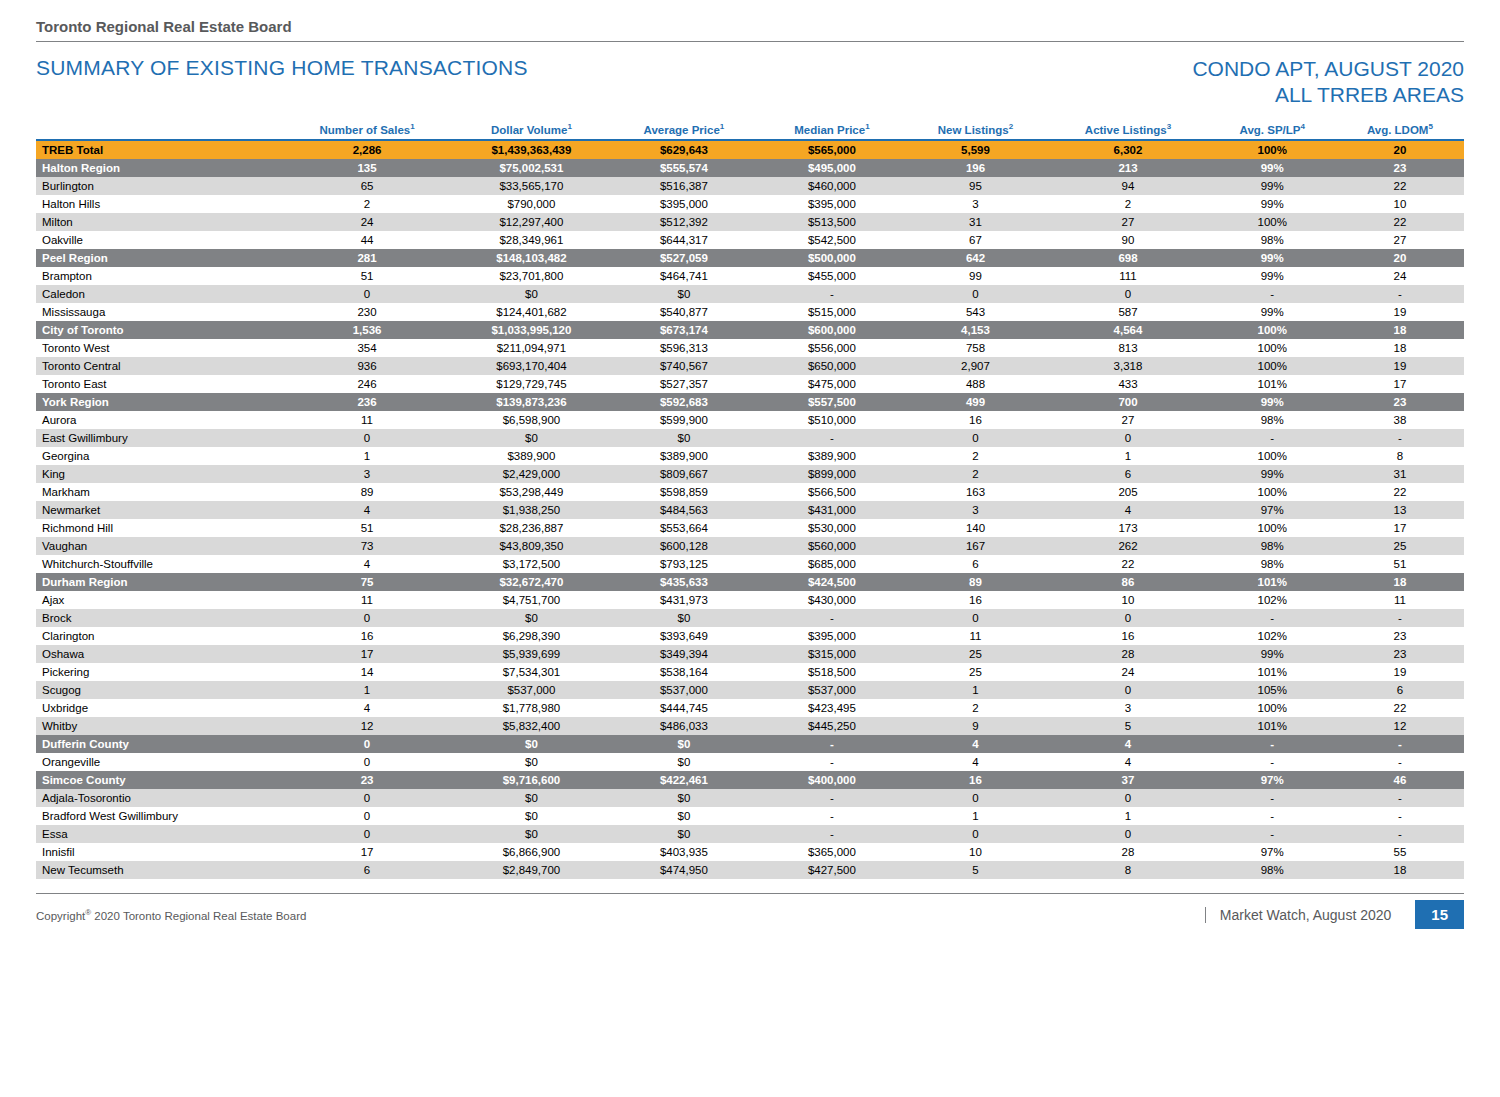Toronto Regional Real Estate Board
SUMMARY OF EXISTING HOME TRANSACTIONS
CONDO APT, AUGUST 2020
ALL TRREB AREAS
| | Number of Sales 1 | Dollar Volume 1 | Average Price 1 | Median Price 1 | New Listings 2 | Active Listings 3 | Avg. SP/LP 4 | Avg. LDOM 5 |
| --- | --- | --- | --- | --- | --- | --- | --- | --- |
| TREB Total | 2,286 | $1,439,363,439 | $629,643 | $565,000 | 5,599 | 6,302 | 100% | 20 |
| Halton Region | 135 | $75,002,531 | $555,574 | $495,000 | 196 | 213 | 99% | 23 |
| Burlington | 65 | $33,565,170 | $516,387 | $460,000 | 95 | 94 | 99% | 22 |
| Halton Hills | 2 | $790,000 | $395,000 | $395,000 | 3 | 2 | 99% | 10 |
| Milton | 24 | $12,297,400 | $512,392 | $513,500 | 31 | 27 | 100% | 22 |
| Oakville | 44 | $28,349,961 | $644,317 | $542,500 | 67 | 90 | 98% | 27 |
| Peel Region | 281 | $148,103,482 | $527,059 | $500,000 | 642 | 698 | 99% | 20 |
| Brampton | 51 | $23,701,800 | $464,741 | $455,000 | 99 | 111 | 99% | 24 |
| Caledon | 0 | $0 | $0 | - | 0 | 0 | - | - |
| Mississauga | 230 | $124,401,682 | $540,877 | $515,000 | 543 | 587 | 99% | 19 |
| City of Toronto | 1,536 | $1,033,995,120 | $673,174 | $600,000 | 4,153 | 4,564 | 100% | 18 |
| Toronto West | 354 | $211,094,971 | $596,313 | $556,000 | 758 | 813 | 100% | 18 |
| Toronto Central | 936 | $693,170,404 | $740,567 | $650,000 | 2,907 | 3,318 | 100% | 19 |
| Toronto East | 246 | $129,729,745 | $527,357 | $475,000 | 488 | 433 | 101% | 17 |
| York Region | 236 | $139,873,236 | $592,683 | $557,500 | 499 | 700 | 99% | 23 |
| Aurora | 11 | $6,598,900 | $599,900 | $510,000 | 16 | 27 | 98% | 38 |
| East Gwillimbury | 0 | $0 | $0 | - | 0 | 0 | - | - |
| Georgina | 1 | $389,900 | $389,900 | $389,900 | 2 | 1 | 100% | 8 |
| King | 3 | $2,429,000 | $809,667 | $899,000 | 2 | 6 | 99% | 31 |
| Markham | 89 | $53,298,449 | $598,859 | $566,500 | 163 | 205 | 100% | 22 |
| Newmarket | 4 | $1,938,250 | $484,563 | $431,000 | 3 | 4 | 97% | 13 |
| Richmond Hill | 51 | $28,236,887 | $553,664 | $530,000 | 140 | 173 | 100% | 17 |
| Vaughan | 73 | $43,809,350 | $600,128 | $560,000 | 167 | 262 | 98% | 25 |
| Whitchurch-Stouffville | 4 | $3,172,500 | $793,125 | $685,000 | 6 | 22 | 98% | 51 |
| Durham Region | 75 | $32,672,470 | $435,633 | $424,500 | 89 | 86 | 101% | 18 |
| Ajax | 11 | $4,751,700 | $431,973 | $430,000 | 16 | 10 | 102% | 11 |
| Brock | 0 | $0 | $0 | - | 0 | 0 | - | - |
| Clarington | 16 | $6,298,390 | $393,649 | $395,000 | 11 | 16 | 102% | 23 |
| Oshawa | 17 | $5,939,699 | $349,394 | $315,000 | 25 | 28 | 99% | 23 |
| Pickering | 14 | $7,534,301 | $538,164 | $518,500 | 25 | 24 | 101% | 19 |
| Scugog | 1 | $537,000 | $537,000 | $537,000 | 1 | 0 | 105% | 6 |
| Uxbridge | 4 | $1,778,980 | $444,745 | $423,495 | 2 | 3 | 100% | 22 |
| Whitby | 12 | $5,832,400 | $486,033 | $445,250 | 9 | 5 | 101% | 12 |
| Dufferin County | 0 | $0 | $0 | - | 4 | 4 | - | - |
| Orangeville | 0 | $0 | $0 | - | 4 | 4 | - | - |
| Simcoe County | 23 | $9,716,600 | $422,461 | $400,000 | 16 | 37 | 97% | 46 |
| Adjala-Tosorontio | 0 | $0 | $0 | - | 0 | 0 | - | - |
| Bradford West Gwillimbury | 0 | $0 | $0 | - | 1 | 1 | - | - |
| Essa | 0 | $0 | $0 | - | 0 | 0 | - | - |
| Innisfil | 17 | $6,866,900 | $403,935 | $365,000 | 10 | 28 | 97% | 55 |
| New Tecumseth | 6 | $2,849,700 | $474,950 | $427,500 | 5 | 8 | 98% | 18 |
Copyright® 2020 Toronto Regional Real Estate Board
Market Watch, August 2020
15